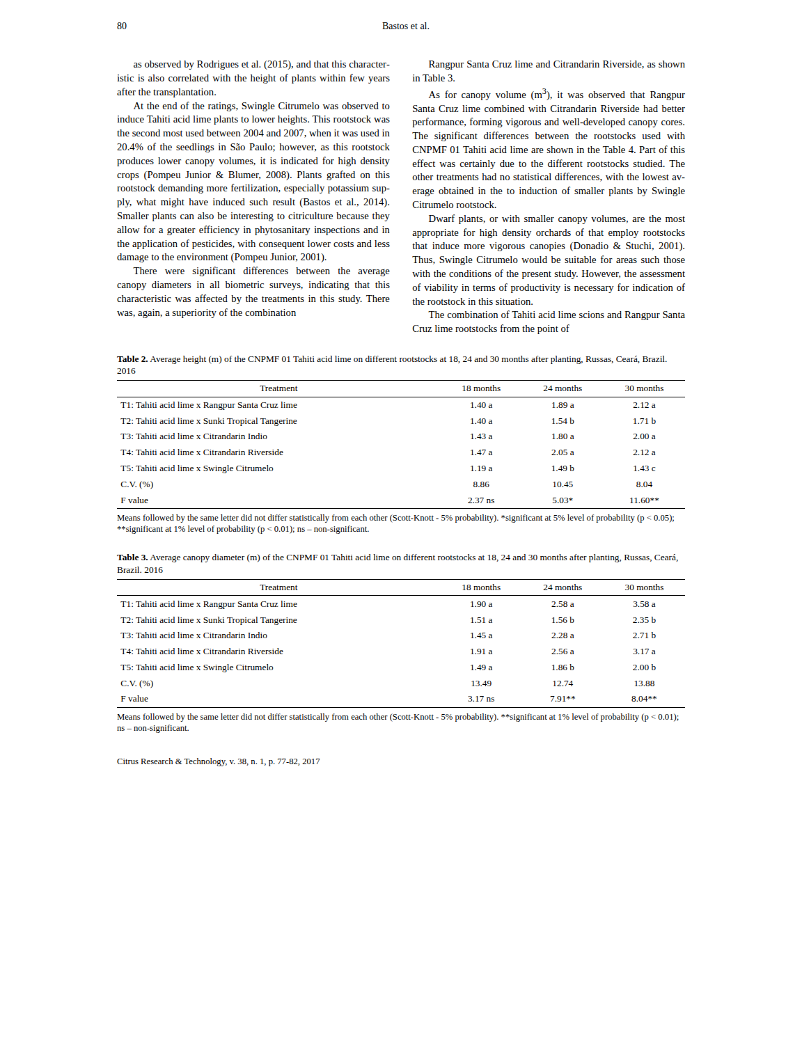80 Bastos et al.
as observed by Rodrigues et al. (2015), and that this characteristic is also correlated with the height of plants within few years after the transplantation.
At the end of the ratings, Swingle Citrumelo was observed to induce Tahiti acid lime plants to lower heights. This rootstock was the second most used between 2004 and 2007, when it was used in 20.4% of the seedlings in São Paulo; however, as this rootstock produces lower canopy volumes, it is indicated for high density crops (Pompeu Junior & Blumer, 2008). Plants grafted on this rootstock demanding more fertilization, especially potassium supply, what might have induced such result (Bastos et al., 2014). Smaller plants can also be interesting to citriculture because they allow for a greater efficiency in phytosanitary inspections and in the application of pesticides, with consequent lower costs and less damage to the environment (Pompeu Junior, 2001).
There were significant differences between the average canopy diameters in all biometric surveys, indicating that this characteristic was affected by the treatments in this study. There was, again, a superiority of the combination
Rangpur Santa Cruz lime and Citrandarin Riverside, as shown in Table 3.
As for canopy volume (m3), it was observed that Rangpur Santa Cruz lime combined with Citrandarin Riverside had better performance, forming vigorous and well-developed canopy cores. The significant differences between the rootstocks used with CNPMF 01 Tahiti acid lime are shown in the Table 4. Part of this effect was certainly due to the different rootstocks studied. The other treatments had no statistical differences, with the lowest average obtained in the to induction of smaller plants by Swingle Citrumelo rootstock.
Dwarf plants, or with smaller canopy volumes, are the most appropriate for high density orchards of that employ rootstocks that induce more vigorous canopies (Donadio & Stuchi, 2001). Thus, Swingle Citrumelo would be suitable for areas such those with the conditions of the present study. However, the assessment of viability in terms of productivity is necessary for indication of the rootstock in this situation.
The combination of Tahiti acid lime scions and Rangpur Santa Cruz lime rootstocks from the point of
Table 2. Average height (m) of the CNPMF 01 Tahiti acid lime on different rootstocks at 18, 24 and 30 months after planting, Russas, Ceará, Brazil. 2016
| Treatment | 18 months | 24 months | 30 months |
| --- | --- | --- | --- |
| T1: Tahiti acid lime x Rangpur Santa Cruz lime | 1.40 a | 1.89 a | 2.12 a |
| T2: Tahiti acid lime x Sunki Tropical Tangerine | 1.40 a | 1.54 b | 1.71 b |
| T3: Tahiti acid lime x Citrandarin Indio | 1.43 a | 1.80 a | 2.00 a |
| T4: Tahiti acid lime x Citrandarin Riverside | 1.47 a | 2.05 a | 2.12 a |
| T5: Tahiti acid lime x Swingle Citrumelo | 1.19 a | 1.49 b | 1.43 c |
| C.V. (%) | 8.86 | 10.45 | 8.04 |
| F value | 2.37 ns | 5.03* | 11.60** |
Means followed by the same letter did not differ statistically from each other (Scott-Knott - 5% probability). *significant at 5% level of probability (p < 0.05); **significant at 1% level of probability (p < 0.01); ns – non-significant.
Table 3. Average canopy diameter (m) of the CNPMF 01 Tahiti acid lime on different rootstocks at 18, 24 and 30 months after planting, Russas, Ceará, Brazil. 2016
| Treatment | 18 months | 24 months | 30 months |
| --- | --- | --- | --- |
| T1: Tahiti acid lime x Rangpur Santa Cruz lime | 1.90 a | 2.58 a | 3.58 a |
| T2: Tahiti acid lime x Sunki Tropical Tangerine | 1.51 a | 1.56 b | 2.35 b |
| T3: Tahiti acid lime x Citrandarin Indio | 1.45 a | 2.28 a | 2.71 b |
| T4: Tahiti acid lime x Citrandarin Riverside | 1.91 a | 2.56 a | 3.17 a |
| T5: Tahiti acid lime x Swingle Citrumelo | 1.49 a | 1.86 b | 2.00 b |
| C.V. (%) | 13.49 | 12.74 | 13.88 |
| F value | 3.17 ns | 7.91** | 8.04** |
Means followed by the same letter did not differ statistically from each other (Scott-Knott - 5% probability). **significant at 1% level of probability (p < 0.01); ns – non-significant.
Citrus Research & Technology, v. 38, n. 1, p. 77-82, 2017